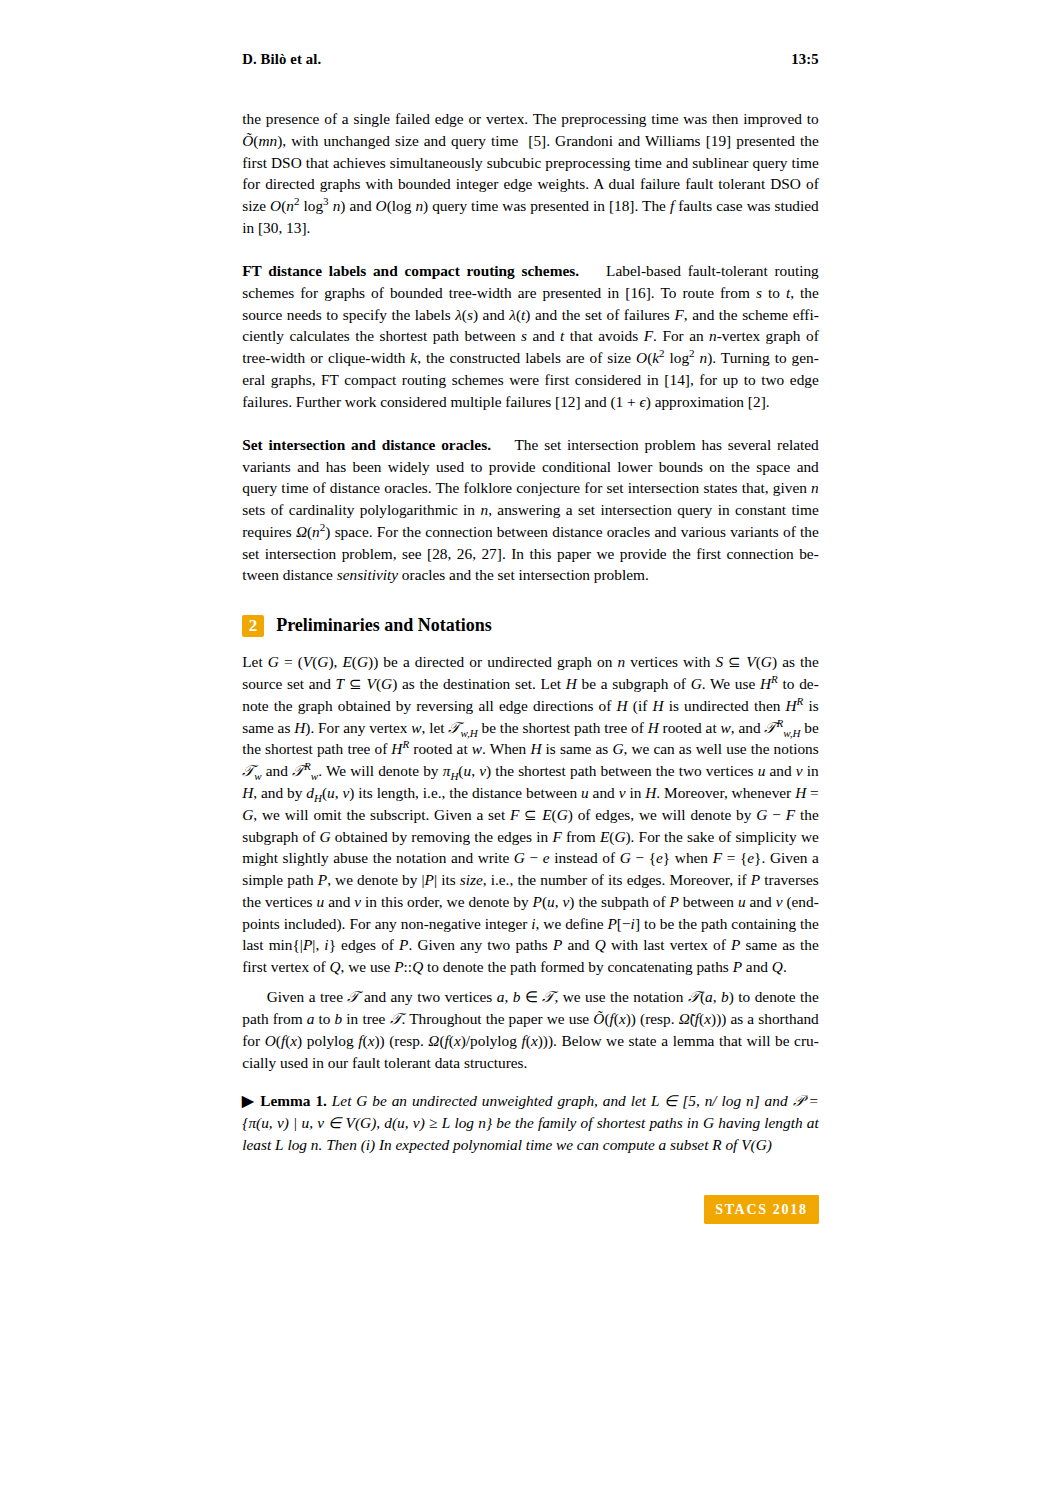D. Bilò et al. 13:5
the presence of a single failed edge or vertex. The preprocessing time was then improved to Õ(mn), with unchanged size and query time [5]. Grandoni and Williams [19] presented the first DSO that achieves simultaneously subcubic preprocessing time and sublinear query time for directed graphs with bounded integer edge weights. A dual failure fault tolerant DSO of size O(n2 log3 n) and O(log n) query time was presented in [18]. The f faults case was studied in [30, 13].
FT distance labels and compact routing schemes. Label-based fault-tolerant routing schemes for graphs of bounded tree-width are presented in [16]. To route from s to t, the source needs to specify the labels λ(s) and λ(t) and the set of failures F, and the scheme efficiently calculates the shortest path between s and t that avoids F. For an n-vertex graph of tree-width or clique-width k, the constructed labels are of size O(k2 log2 n). Turning to general graphs, FT compact routing schemes were first considered in [14], for up to two edge failures. Further work considered multiple failures [12] and (1 + ϵ) approximation [2].
Set intersection and distance oracles. The set intersection problem has several related variants and has been widely used to provide conditional lower bounds on the space and query time of distance oracles. The folklore conjecture for set intersection states that, given n sets of cardinality polylogarithmic in n, answering a set intersection query in constant time requires Ω(n2) space. For the connection between distance oracles and various variants of the set intersection problem, see [28, 26, 27]. In this paper we provide the first connection between distance sensitivity oracles and the set intersection problem.
2 Preliminaries and Notations
Let G = (V(G), E(G)) be a directed or undirected graph on n vertices with S ⊆ V(G) as the source set and T ⊆ V(G) as the destination set. Let H be a subgraph of G. We use HR to denote the graph obtained by reversing all edge directions of H (if H is undirected then HR is same as H). For any vertex w, let 𝒯w,H be the shortest path tree of H rooted at w, and 𝒯Rw,H be the shortest path tree of HR rooted at w. When H is same as G, we can as well use the notions 𝒯w and 𝒯Rw. We will denote by πH(u, v) the shortest path between the two vertices u and v in H, and by dH(u, v) its length, i.e., the distance between u and v in H. Moreover, whenever H = G, we will omit the subscript. Given a set F ⊆ E(G) of edges, we will denote by G − F the subgraph of G obtained by removing the edges in F from E(G). For the sake of simplicity we might slightly abuse the notation and write G − e instead of G − {e} when F = {e}. Given a simple path P, we denote by |P| its size, i.e., the number of its edges. Moreover, if P traverses the vertices u and v in this order, we denote by P(u, v) the subpath of P between u and v (endpoints included). For any non-negative integer i, we define P[−i] to be the path containing the last min{|P|, i} edges of P. Given any two paths P and Q with last vertex of P same as the first vertex of Q, we use P::Q to denote the path formed by concatenating paths P and Q.
Given a tree 𝒯 and any two vertices a, b ∈ 𝒯, we use the notation 𝒯(a, b) to denote the path from a to b in tree 𝒯. Throughout the paper we use Õ(f(x)) (resp. Ω̃(f(x))) as a shorthand for O(f(x) polylog f(x)) (resp. Ω(f(x)/polylog f(x))). Below we state a lemma that will be crucially used in our fault tolerant data structures.
▶ Lemma 1. Let G be an undirected unweighted graph, and let L ∈ [5, n/ log n] and 𝒫 = {π(u, v) | u, v ∈ V(G), d(u, v) ≥ L log n} be the family of shortest paths in G having length at least L log n. Then (i) In expected polynomial time we can compute a subset R of V(G)
STACS 2018